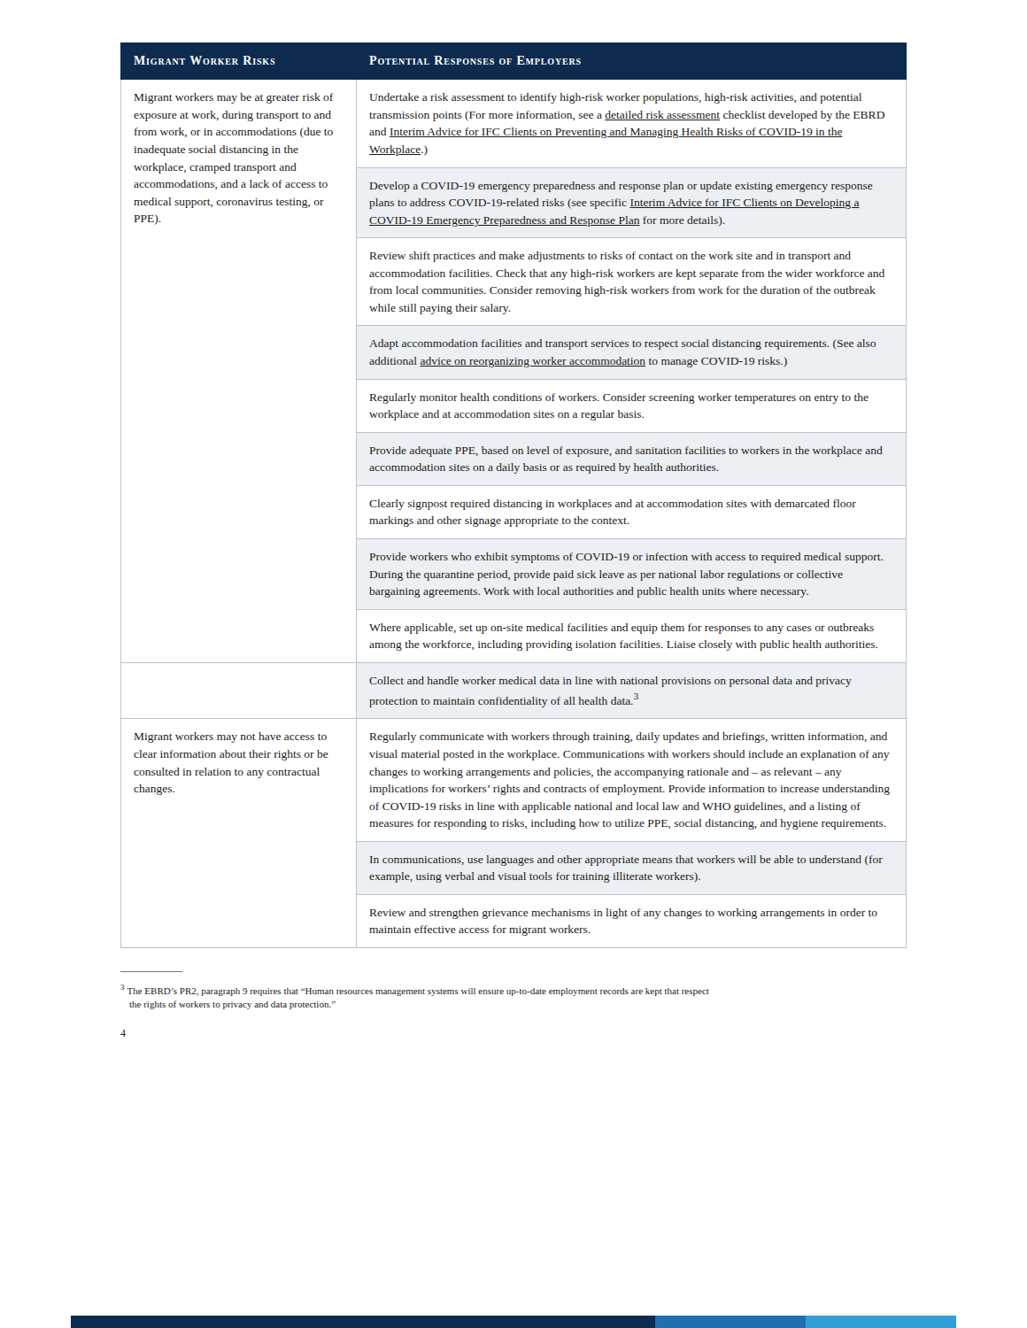| Migrant Worker Risks | Potential Responses of Employers |
| --- | --- |
| Migrant workers may be at greater risk of exposure at work, during transport to and from work, or in accommodations (due to inadequate social distancing in the workplace, cramped transport and accommodations, and a lack of access to medical support, coronavirus testing, or PPE). | Undertake a risk assessment to identify high-risk worker populations, high-risk activities, and potential transmission points (For more information, see a detailed risk assessment checklist developed by the EBRD and Interim Advice for IFC Clients on Preventing and Managing Health Risks of COVID-19 in the Workplace .) |
| Develop a COVID-19 emergency preparedness and response plan or update existing emergency response plans to address COVID-19-related risks (see specific Interim Advice for IFC Clients on Developing a COVID-19 Emergency Preparedness and Response Plan for more details). |
| Review shift practices and make adjustments to risks of contact on the work site and in transport and accommodation facilities. Check that any high-risk workers are kept separate from the wider workforce and from local communities. Consider removing high-risk workers from work for the duration of the outbreak while still paying their salary. |
| Adapt accommodation facilities and transport services to respect social distancing requirements. (See also additional advice on reorganizing worker accommodation to manage COVID-19 risks.) |
| Regularly monitor health conditions of workers. Consider screening worker temperatures on entry to the workplace and at accommodation sites on a regular basis. |
| Provide adequate PPE, based on level of exposure, and sanitation facilities to workers in the workplace and accommodation sites on a daily basis or as required by health authorities. |
| Clearly signpost required distancing in workplaces and at accommodation sites with demarcated floor markings and other signage appropriate to the context. |
| Provide workers who exhibit symptoms of COVID-19 or infection with access to required medical support. During the quarantine period, provide paid sick leave as per national labor regulations or collective bargaining agreements. Work with local authorities and public health units where necessary. |
| Where applicable, set up on-site medical facilities and equip them for responses to any cases or outbreaks among the workforce, including providing isolation facilities. Liaise closely with public health authorities. |
| | Collect and handle worker medical data in line with national provisions on personal data and privacy protection to maintain confidentiality of all health data. 3 |
| Migrant workers may not have access to clear information about their rights or be consulted in relation to any contractual changes. | Regularly communicate with workers through training, daily updates and briefings, written information, and visual material posted in the workplace. Communications with workers should include an explanation of any changes to working arrangements and policies, the accompanying rationale and – as relevant – any implications for workers’ rights and contracts of employment. Provide information to increase understanding of COVID-19 risks in line with applicable national and local law and WHO guidelines, and a listing of measures for responding to risks, including how to utilize PPE, social distancing, and hygiene requirements. |
| In communications, use languages and other appropriate means that workers will be able to understand (for example, using verbal and visual tools for training illiterate workers). |
| Review and strengthen grievance mechanisms in light of any changes to working arrangements in order to maintain effective access for migrant workers. |
3The EBRD’s PR2, paragraph 9 requires that “Human resources management systems will ensure up-to-date employment records are kept that respect the rights of workers to privacy and data protection.”
4